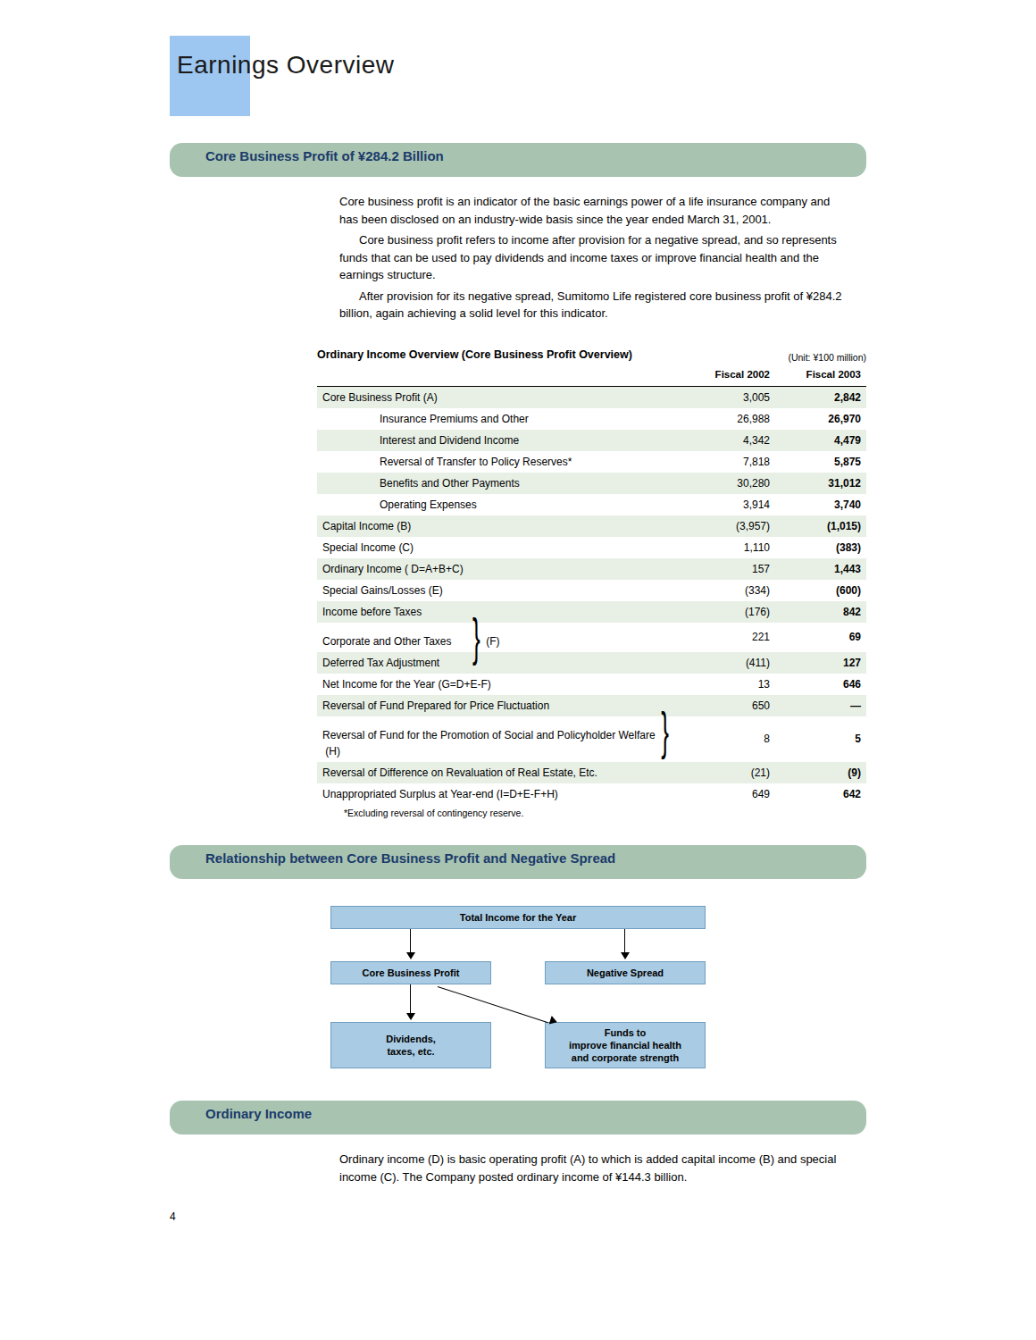Earnings Overview
Core Business Profit of ¥284.2 Billion
Core business profit is an indicator of the basic earnings power of a life insurance company and has been disclosed on an industry-wide basis since the year ended March 31, 2001.
Core business profit refers to income after provision for a negative spread, and so represents funds that can be used to pay dividends and income taxes or improve financial health and the earnings structure.
After provision for its negative spread, Sumitomo Life registered core business profit of ¥284.2 billion, again achieving a solid level for this indicator.
Ordinary Income Overview (Core Business Profit Overview) (Unit: ¥100 million)
| | Fiscal 2002 | Fiscal 2003 |
| --- | --- | --- |
| Core Business Profit (A) | 3,005 | 2,842 |
| Insurance Premiums and Other | 26,988 | 26,970 |
| Interest and Dividend Income | 4,342 | 4,479 |
| Reversal of Transfer to Policy Reserves* | 7,818 | 5,875 |
| Benefits and Other Payments | 30,280 | 31,012 |
| Operating Expenses | 3,914 | 3,740 |
| Capital Income (B) | (3,957) | (1,015) |
| Special Income (C) | 1,110 | (383) |
| Ordinary Income ( D=A+B+C) | 157 | 1,443 |
| Special Gains/Losses (E) | (334) | (600) |
| Income before Taxes | (176) | 842 |
| Corporate and Other Taxes } (F) | 221 | 69 |
| Deferred Tax Adjustment | (411) | 127 |
| Net Income for the Year (G=D+E-F) | 13 | 646 |
| Reversal of Fund Prepared for Price Fluctuation | 650 | — |
| Reversal of Fund for the Promotion of Social and Policyholder Welfare } (H) | 8 | 5 |
| Reversal of Difference on Revaluation of Real Estate, Etc. | (21) | (9) |
| Unappropriated Surplus at Year-end (I=D+E-F+H) | 649 | 642 |
*Excluding reversal of contingency reserve.
Relationship between Core Business Profit and Negative Spread
Total Income for the Year
Core Business Profit
Negative Spread
Dividends,
taxes, etc.
Funds to
improve financial health
and corporate strength
Ordinary Income
Ordinary income (D) is basic operating profit (A) to which is added capital income (B) and special income (C). The Company posted ordinary income of ¥144.3 billion.
4